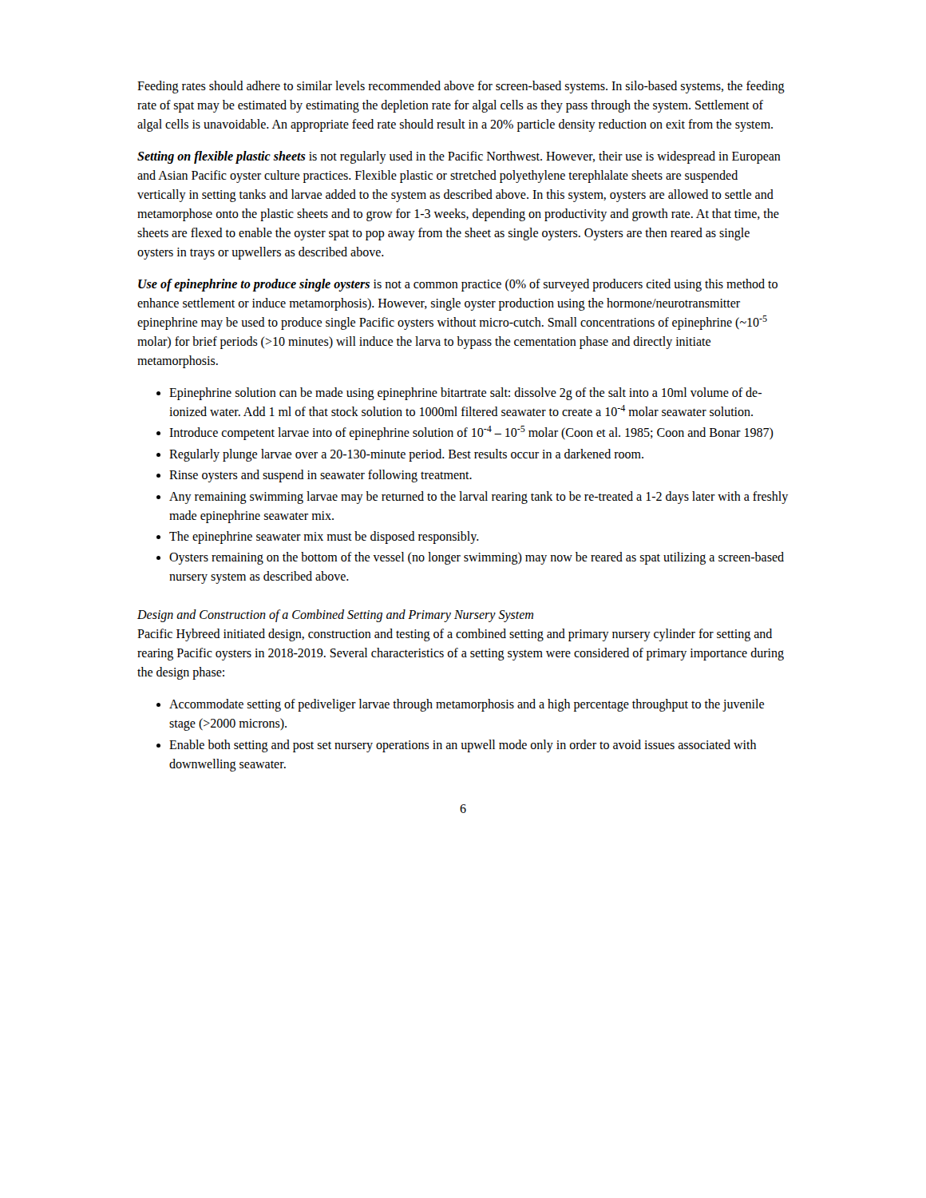Feeding rates should adhere to similar levels recommended above for screen-based systems. In silo-based systems, the feeding rate of spat may be estimated by estimating the depletion rate for algal cells as they pass through the system. Settlement of algal cells is unavoidable. An appropriate feed rate should result in a 20% particle density reduction on exit from the system.
Setting on flexible plastic sheets is not regularly used in the Pacific Northwest. However, their use is widespread in European and Asian Pacific oyster culture practices. Flexible plastic or stretched polyethylene terephlalate sheets are suspended vertically in setting tanks and larvae added to the system as described above. In this system, oysters are allowed to settle and metamorphose onto the plastic sheets and to grow for 1-3 weeks, depending on productivity and growth rate. At that time, the sheets are flexed to enable the oyster spat to pop away from the sheet as single oysters. Oysters are then reared as single oysters in trays or upwellers as described above.
Use of epinephrine to produce single oysters is not a common practice (0% of surveyed producers cited using this method to enhance settlement or induce metamorphosis). However, single oyster production using the hormone/neurotransmitter epinephrine may be used to produce single Pacific oysters without micro-cutch. Small concentrations of epinephrine (~10-5 molar) for brief periods (>10 minutes) will induce the larva to bypass the cementation phase and directly initiate metamorphosis.
Epinephrine solution can be made using epinephrine bitartrate salt: dissolve 2g of the salt into a 10ml volume of de-ionized water. Add 1 ml of that stock solution to 1000ml filtered seawater to create a 10-4 molar seawater solution.
Introduce competent larvae into of epinephrine solution of 10-4 – 10-5 molar (Coon et al. 1985; Coon and Bonar 1987)
Regularly plunge larvae over a 20-130-minute period. Best results occur in a darkened room.
Rinse oysters and suspend in seawater following treatment.
Any remaining swimming larvae may be returned to the larval rearing tank to be re-treated a 1-2 days later with a freshly made epinephrine seawater mix.
The epinephrine seawater mix must be disposed responsibly.
Oysters remaining on the bottom of the vessel (no longer swimming) may now be reared as spat utilizing a screen-based nursery system as described above.
Design and Construction of a Combined Setting and Primary Nursery System
Pacific Hybreed initiated design, construction and testing of a combined setting and primary nursery cylinder for setting and rearing Pacific oysters in 2018-2019. Several characteristics of a setting system were considered of primary importance during the design phase:
Accommodate setting of pediveliger larvae through metamorphosis and a high percentage throughput to the juvenile stage (>2000 microns).
Enable both setting and post set nursery operations in an upwell mode only in order to avoid issues associated with downwelling seawater.
6